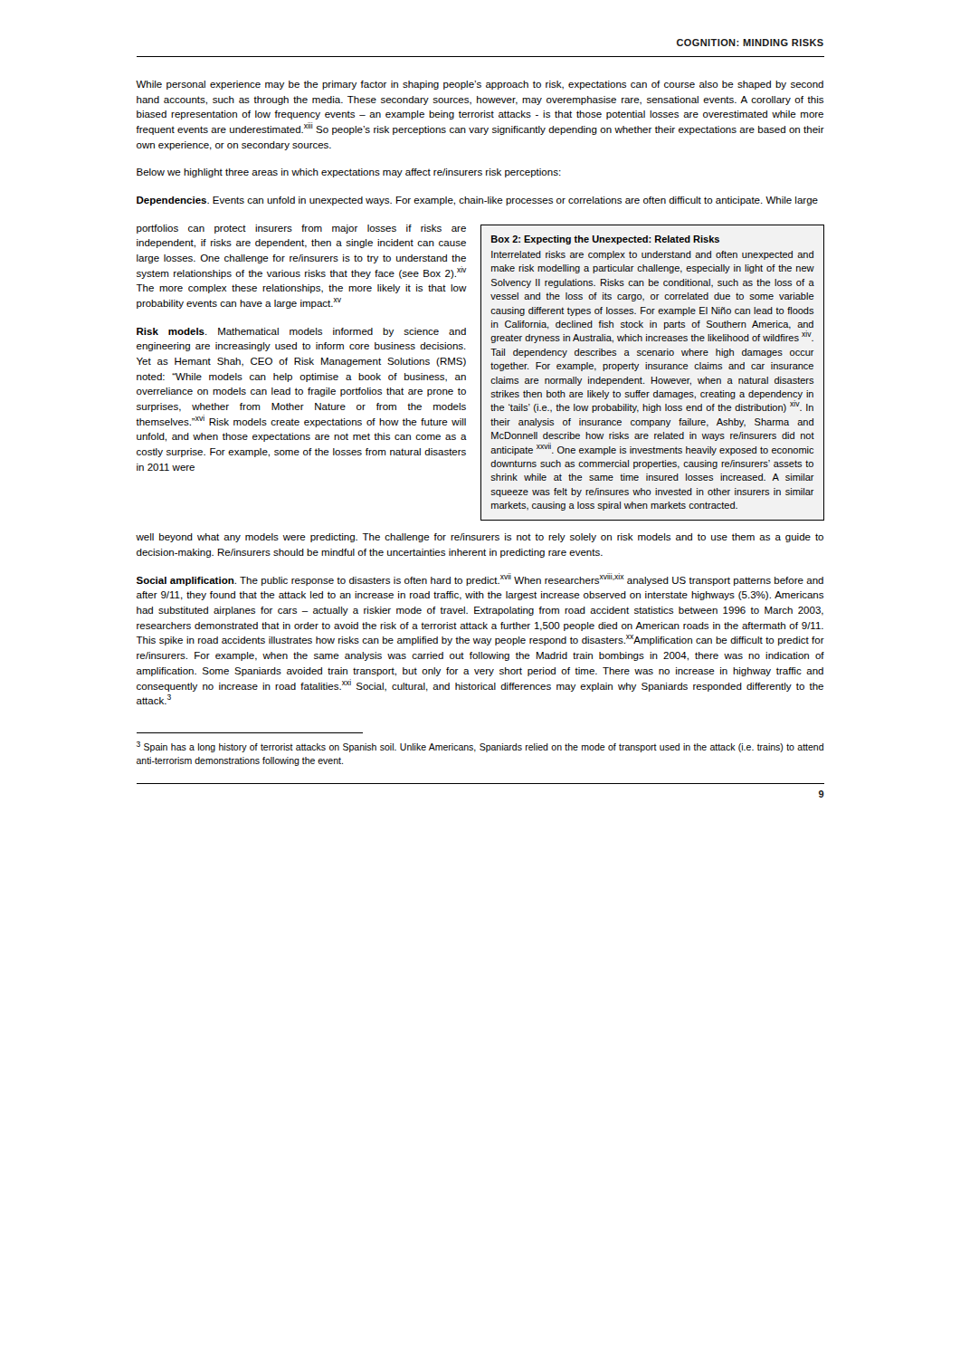COGNITION: MINDING RISKS
While personal experience may be the primary factor in shaping people’s approach to risk, expectations can of course also be shaped by second hand accounts, such as through the media. These secondary sources, however, may overemphasise rare, sensational events. A corollary of this biased representation of low frequency events – an example being terrorist attacks - is that those potential losses are overestimated while more frequent events are underestimated.xiii So people’s risk perceptions can vary significantly depending on whether their expectations are based on their own experience, or on secondary sources.
Below we highlight three areas in which expectations may affect re/insurers risk perceptions:
Dependencies. Events can unfold in unexpected ways. For example, chain-like processes or correlations are often difficult to anticipate. While large
Box 2: Expecting the Unexpected: Related Risks
Interrelated risks are complex to understand and often unexpected and make risk modelling a particular challenge, especially in light of the new Solvency II regulations. Risks can be conditional, such as the loss of a vessel and the loss of its cargo, or correlated due to some variable causing different types of losses. For example El Niño can lead to floods in California, declined fish stock in parts of Southern America, and greater dryness in Australia, which increases the likelihood of wildfires xiv. Tail dependency describes a scenario where high damages occur together. For example, property insurance claims and car insurance claims are normally independent. However, when a natural disasters strikes then both are likely to suffer damages, creating a dependency in the ‘tails’ (i.e., the low probability, high loss end of the distribution) xiv. In their analysis of insurance company failure, Ashby, Sharma and McDonnell describe how risks are related in ways re/insurers did not anticipate xxvii. One example is investments heavily exposed to economic downturns such as commercial properties, causing re/insurers’ assets to shrink while at the same time insured losses increased. A similar squeeze was felt by re/insures who invested in other insurers in similar markets, causing a loss spiral when markets contracted.
portfolios can protect insurers from major losses if risks are independent, if risks are dependent, then a single incident can cause large losses. One challenge for re/insurers is to try to understand the system relationships of the various risks that they face (see Box 2).xiv The more complex these relationships, the more likely it is that low probability events can have a large impact.xv
Risk models. Mathematical models informed by science and engineering are increasingly used to inform core business decisions. Yet as Hemant Shah, CEO of Risk Management Solutions (RMS) noted: “While models can help optimise a book of business, an overreliance on models can lead to fragile portfolios that are prone to surprises, whether from Mother Nature or from the models themselves.”xvi Risk models create expectations of how the future will unfold, and when those expectations are not met this can come as a costly surprise. For example, some of the losses from natural disasters in 2011 were
well beyond what any models were predicting. The challenge for re/insurers is not to rely solely on risk models and to use them as a guide to decision-making. Re/insurers should be mindful of the uncertainties inherent in predicting rare events.
Social amplification. The public response to disasters is often hard to predict.xvii When researchersxviii,xix analysed US transport patterns before and after 9/11, they found that the attack led to an increase in road traffic, with the largest increase observed on interstate highways (5.3%). Americans had substituted airplanes for cars – actually a riskier mode of travel. Extrapolating from road accident statistics between 1996 to March 2003, researchers demonstrated that in order to avoid the risk of a terrorist attack a further 1,500 people died on American roads in the aftermath of 9/11. This spike in road accidents illustrates how risks can be amplified by the way people respond to disasters.xxAmplification can be difficult to predict for re/insurers. For example, when the same analysis was carried out following the Madrid train bombings in 2004, there was no indication of amplification. Some Spaniards avoided train transport, but only for a very short period of time. There was no increase in highway traffic and consequently no increase in road fatalities.xxi Social, cultural, and historical differences may explain why Spaniards responded differently to the attack.3
3 Spain has a long history of terrorist attacks on Spanish soil. Unlike Americans, Spaniards relied on the mode of transport used in the attack (i.e. trains) to attend anti-terrorism demonstrations following the event.
9